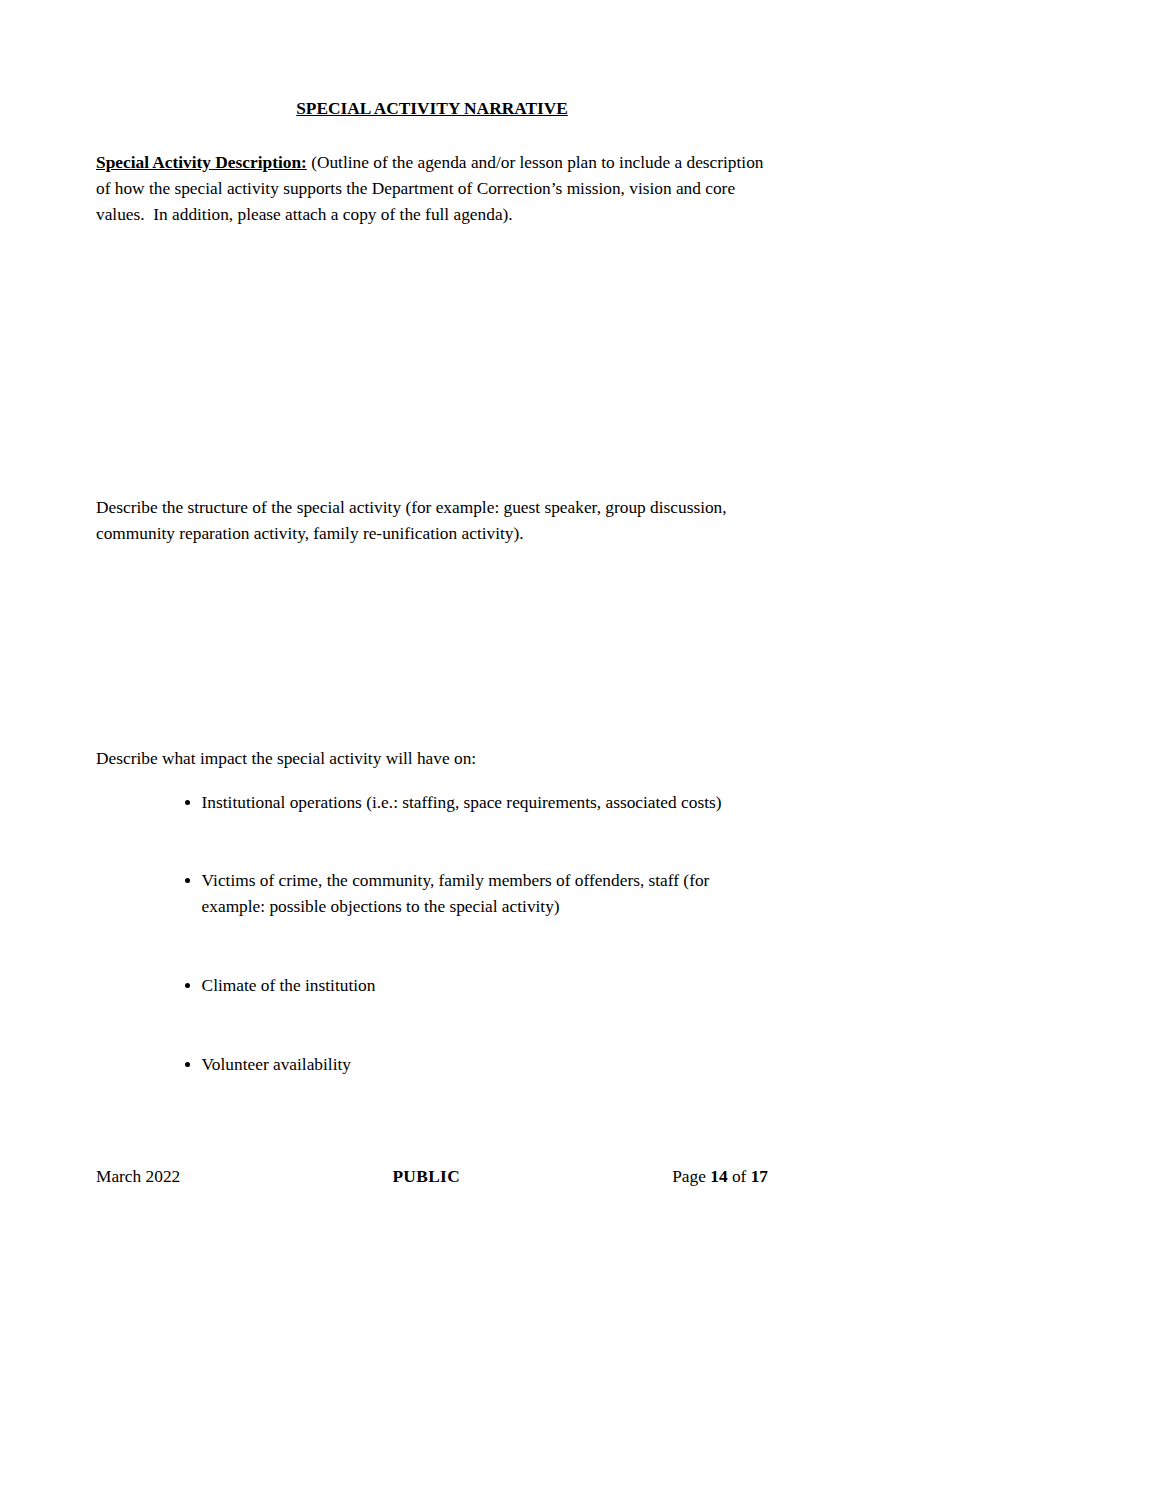SPECIAL ACTIVITY NARRATIVE
Special Activity Description: (Outline of the agenda and/or lesson plan to include a description of how the special activity supports the Department of Correction’s mission, vision and core values. In addition, please attach a copy of the full agenda).
Describe the structure of the special activity (for example: guest speaker, group discussion, community reparation activity, family re-unification activity).
Describe what impact the special activity will have on:
Institutional operations (i.e.: staffing, space requirements, associated costs)
Victims of crime, the community, family members of offenders, staff (for example: possible objections to the special activity)
Climate of the institution
Volunteer availability
March 2022 PUBLIC Page 14 of 17